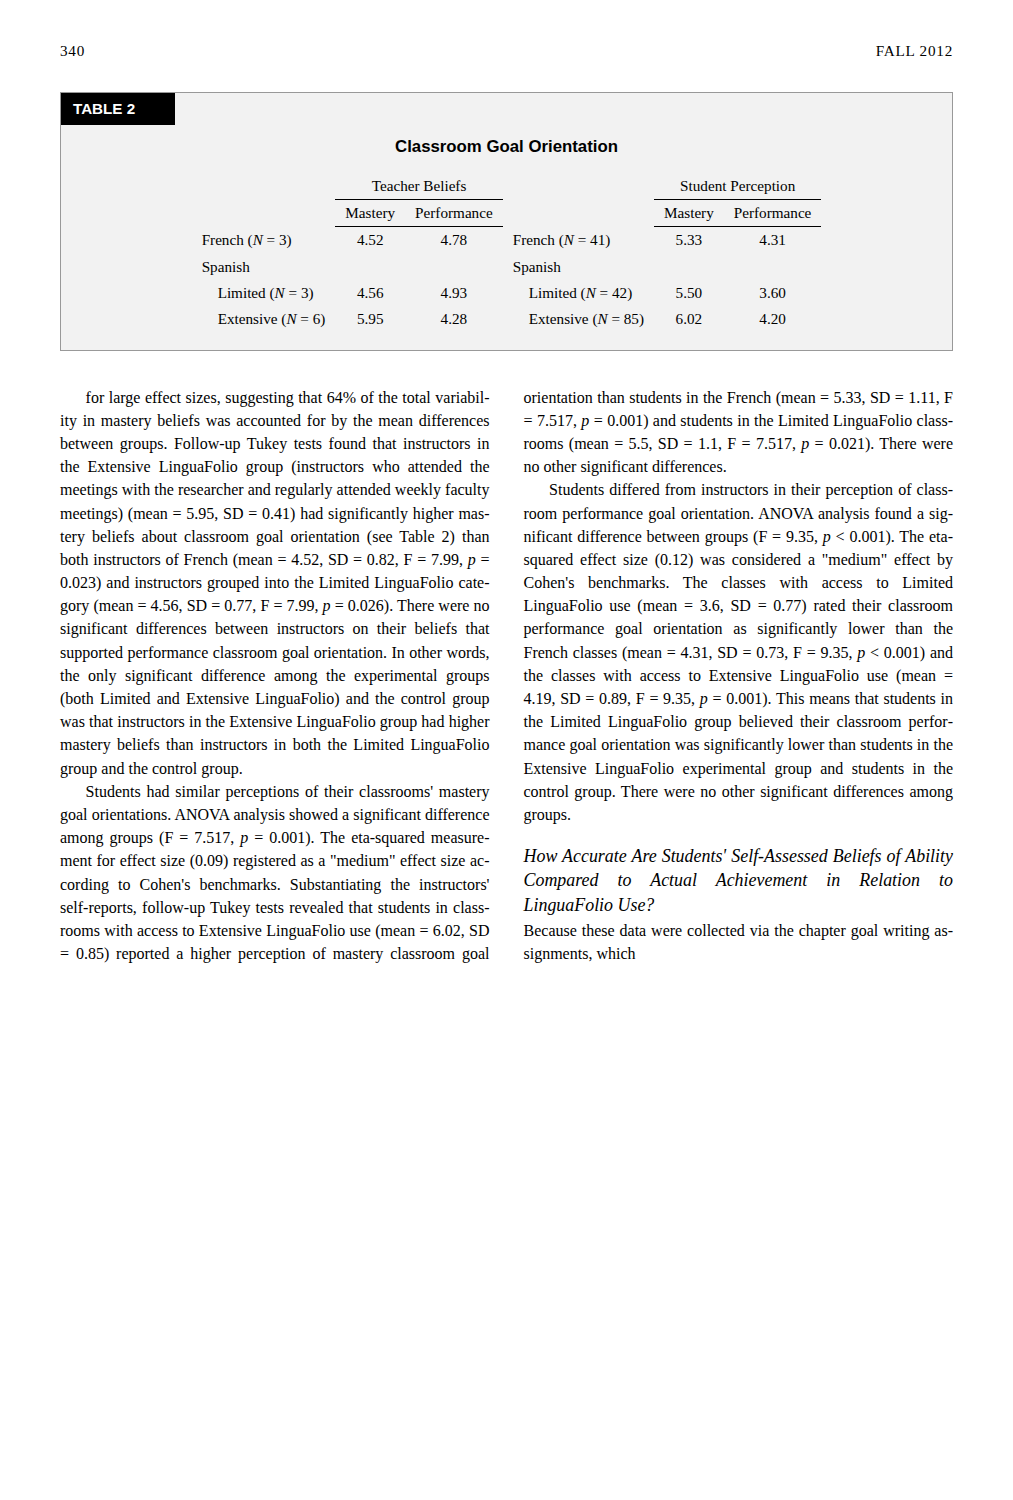340 FALL 2012
TABLE 2
Classroom Goal Orientation
| | Teacher Beliefs | | Student Perception |
| | Mastery | Performance | | Mastery | Performance |
| French ( N = 3) | 4.52 | 4.78 | French ( N = 41) | 5.33 | 4.31 |
| Spanish | | | Spanish | | |
| Limited ( N = 3) | 4.56 | 4.93 | Limited ( N = 42) | 5.50 | 3.60 |
| Extensive ( N = 6) | 5.95 | 4.28 | Extensive ( N = 85) | 6.02 | 4.20 |
for large effect sizes, suggesting that 64% of the total variability in mastery beliefs was accounted for by the mean differences between groups. Follow-up Tukey tests found that instructors in the Extensive LinguaFolio group (instructors who attended the meetings with the researcher and regularly attended weekly faculty meetings) (mean = 5.95, SD = 0.41) had significantly higher mastery beliefs about classroom goal orientation (see Table 2) than both instructors of French (mean = 4.52, SD = 0.82, F = 7.99, p = 0.023) and instructors grouped into the Limited LinguaFolio category (mean = 4.56, SD = 0.77, F = 7.99, p = 0.026). There were no significant differences between instructors on their beliefs that supported performance classroom goal orientation. In other words, the only significant difference among the experimental groups (both Limited and Extensive LinguaFolio) and the control group was that instructors in the Extensive LinguaFolio group had higher mastery beliefs than instructors in both the Limited LinguaFolio group and the control group.
Students had similar perceptions of their classrooms' mastery goal orientations. ANOVA analysis showed a significant difference among groups (F = 7.517, p = 0.001). The eta-squared measurement for effect size (0.09) registered as a "medium" effect size according to Cohen's benchmarks. Substantiating the instructors' self-reports, follow-up Tukey tests revealed that students in classrooms with access to Extensive LinguaFolio use (mean = 6.02, SD = 0.85) reported a higher perception of mastery classroom goal orientation than students in the French (mean = 5.33, SD = 1.11, F = 7.517, p = 0.001) and students in the Limited LinguaFolio classrooms (mean = 5.5, SD = 1.1, F = 7.517, p = 0.021). There were no other significant differences.
Students differed from instructors in their perception of classroom performance goal orientation. ANOVA analysis found a significant difference between groups (F = 9.35, p < 0.001). The eta-squared effect size (0.12) was considered a "medium" effect by Cohen's benchmarks. The classes with access to Limited LinguaFolio use (mean = 3.6, SD = 0.77) rated their classroom performance goal orientation as significantly lower than the French classes (mean = 4.31, SD = 0.73, F = 9.35, p < 0.001) and the classes with access to Extensive LinguaFolio use (mean = 4.19, SD = 0.89, F = 9.35, p = 0.001). This means that students in the Limited LinguaFolio group believed their classroom performance goal orientation was significantly lower than students in the Extensive LinguaFolio experimental group and students in the control group. There were no other significant differences among groups.
How Accurate Are Students' Self-Assessed Beliefs of Ability Compared to Actual Achievement in Relation to LinguaFolio Use?
Because these data were collected via the chapter goal writing assignments, which